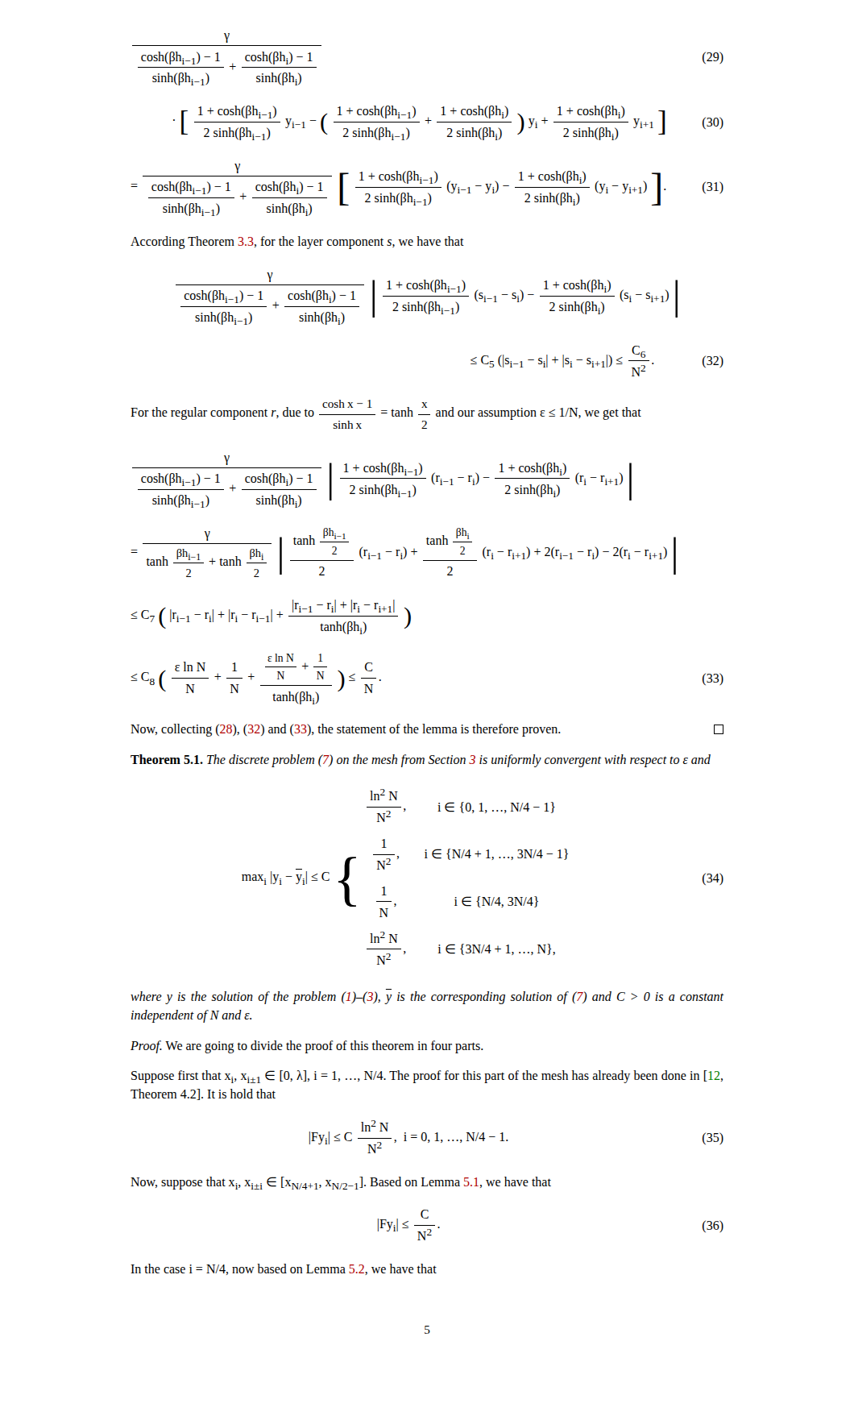γ cosh(βhi−1) − 1 sinh(βhi−1) + cosh(βhi) − 1 sinh(βhi)
(29)
· [ 1 + cosh(βhi−1) 2 sinh(βhi−1) yi−1 − ( 1 + cosh(βhi−1) 2 sinh(βhi−1) + 1 + cosh(βhi) 2 sinh(βhi) ) yi + 1 + cosh(βhi) 2 sinh(βhi) yi+1 ]
(30)
= γ cosh(βhi−1) − 1 sinh(βhi−1) + cosh(βhi) − 1 sinh(βhi) [ 1 + cosh(βhi−1) 2 sinh(βhi−1) (yi−1 − yi) − 1 + cosh(βhi) 2 sinh(βhi) (yi − yi+1) ].
(31)
According Theorem 3.3, for the layer component s, we have that
γ cosh(βhi−1) − 1 sinh(βhi−1) + cosh(βhi) − 1 sinh(βhi) | 1 + cosh(βhi−1) 2 sinh(βhi−1) (si−1 − si) − 1 + cosh(βhi) 2 sinh(βhi) (si − si+1) |
≤ C5 (|si−1 − si| + |si − si+1|) ≤ C6 N2 .
(32)
For the regular component r, due to cosh x − 1 sinh x = tanh x 2 and our assumption ε ≤ 1/N, we get that
γ cosh(βhi−1) − 1 sinh(βhi−1) + cosh(βhi) − 1 sinh(βhi) | 1 + cosh(βhi−1) 2 sinh(βhi−1) (ri−1 − ri) − 1 + cosh(βhi) 2 sinh(βhi) (ri − ri+1) |
= γ tanh βhi−1 2 + tanh βhi 2 | tanh βhi−1 2 2 (ri−1 − ri) + tanh βhi 2 2 (ri − ri+1) + 2(ri−1 − ri) − 2(ri − ri+1) |
≤ C7 ( |ri−1 − ri| + |ri − ri−1| + |ri−1 − ri| + |ri − ri+1| tanh(βhi) )
≤ C8 ( ε ln N N + 1 N + ε ln N N + 1 N tanh(βhi) ) ≤ C N .
(33)
Now, collecting (28), (32) and (33), the statement of the lemma is therefore proven.
Theorem 5.1. The discrete problem (7) on the mesh from Section 3 is uniformly convergent with respect to ε and
maxi |yi − yi| ≤ C {
| ln 2 N N 2 , | i ∈ {0, 1, …, N/4 − 1} |
| 1 N 2 , | i ∈ {N/4 + 1, …, 3N/4 − 1} |
| 1 N , | i ∈ {N/4, 3N/4} |
| ln 2 N N 2 , | i ∈ {3N/4 + 1, …, N}, |
(34)
where y is the solution of the problem (1)–(3), y is the corresponding solution of (7) and C > 0 is a constant independent of N and ε.
Proof. We are going to divide the proof of this theorem in four parts.
Suppose first that xi, xi±1 ∈ [0, λ], i = 1, …, N/4. The proof for this part of the mesh has already been done in [12, Theorem 4.2]. It is hold that
|Fyi| ≤ C ln2 N N2 , i = 0, 1, …, N/4 − 1.
(35)
Now, suppose that xi, xi±i ∈ [xN/4+1, xN/2−1]. Based on Lemma 5.1, we have that
|Fyi| ≤ C N2 .
(36)
In the case i = N/4, now based on Lemma 5.2, we have that
5